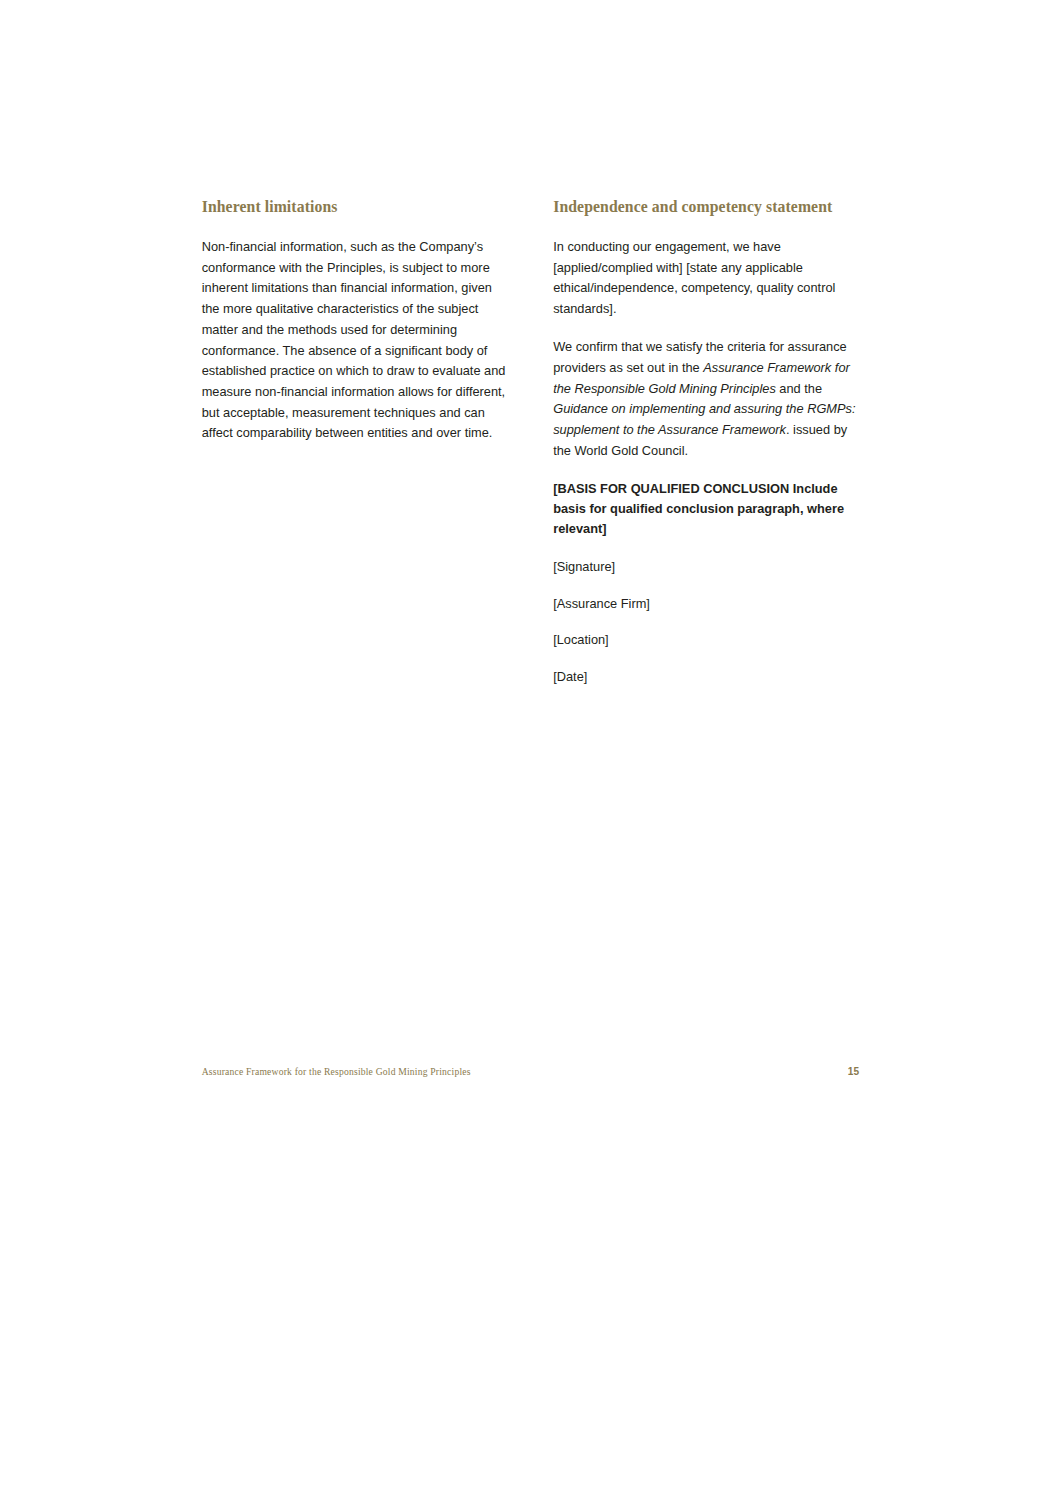Inherent limitations
Non-financial information, such as the Company’s conformance with the Principles, is subject to more inherent limitations than financial information, given the more qualitative characteristics of the subject matter and the methods used for determining conformance. The absence of a significant body of established practice on which to draw to evaluate and measure non-financial information allows for different, but acceptable, measurement techniques and can affect comparability between entities and over time.
Independence and competency statement
In conducting our engagement, we have [applied/complied with] [state any applicable ethical/independence, competency, quality control standards].
We confirm that we satisfy the criteria for assurance providers as set out in the Assurance Framework for the Responsible Gold Mining Principles and the Guidance on implementing and assuring the RGMPs: supplement to the Assurance Framework. issued by the World Gold Council.
[BASIS FOR QUALIFIED CONCLUSION Include basis for qualified conclusion paragraph, where relevant]
[Signature]
[Assurance Firm]
[Location]
[Date]
Assurance Framework for the Responsible Gold Mining Principles 15